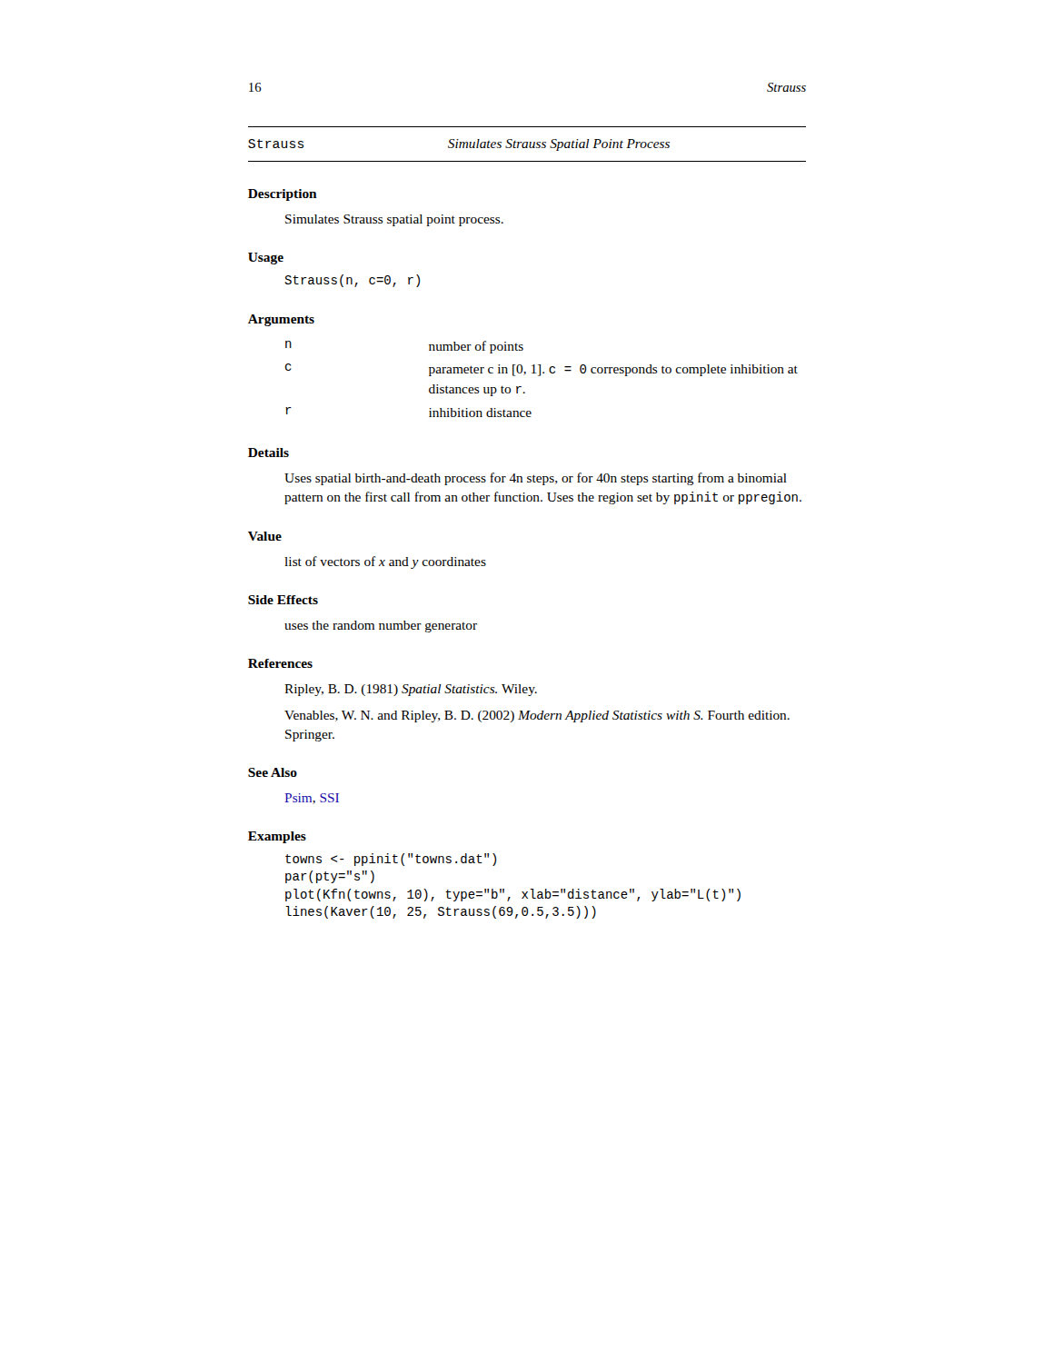16
Strauss
Strauss
Simulates Strauss Spatial Point Process
Description
Simulates Strauss spatial point process.
Usage
Strauss(n, c=0, r)
Arguments
| n | number of points |
| c | parameter c in [0, 1]. c = 0 corresponds to complete inhibition at distances up to r . |
| r | inhibition distance |
Details
Uses spatial birth-and-death process for 4n steps, or for 40n steps starting from a binomial pattern on the first call from an other function. Uses the region set by ppinit or ppregion.
Value
list of vectors of x and y coordinates
Side Effects
uses the random number generator
References
Ripley, B. D. (1981) Spatial Statistics. Wiley.
Venables, W. N. and Ripley, B. D. (2002) Modern Applied Statistics with S. Fourth edition. Springer.
See Also
Psim, SSI
Examples
towns <- ppinit("towns.dat")
par(pty="s")
plot(Kfn(towns, 10), type="b", xlab="distance", ylab="L(t)")
lines(Kaver(10, 25, Strauss(69,0.5,3.5)))